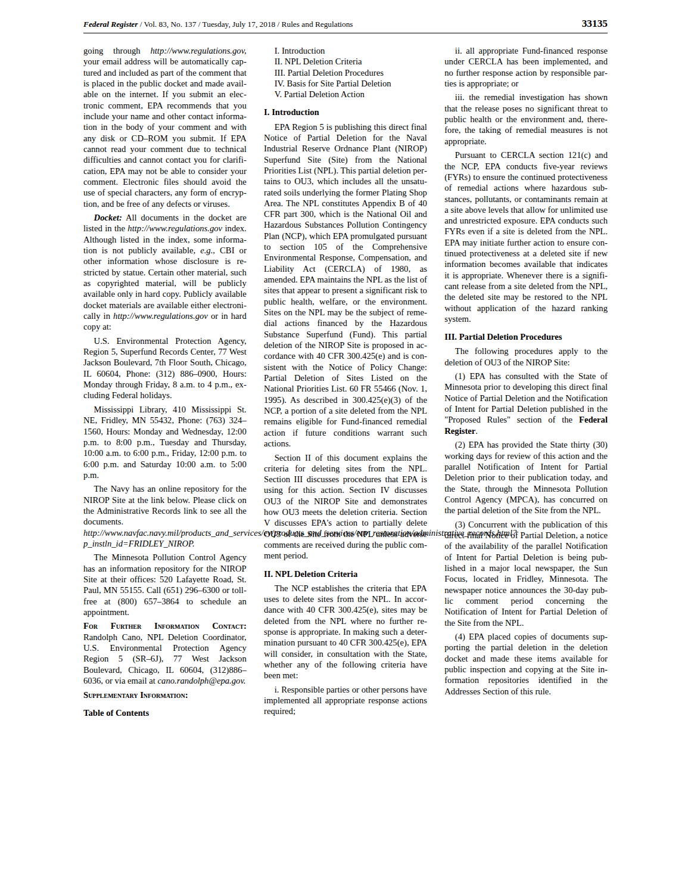Federal Register / Vol. 83, No. 137 / Tuesday, July 17, 2018 / Rules and Regulations
33135
going through http://www.regulations.gov, your email address will be automatically captured and included as part of the comment that is placed in the public docket and made available on the internet. If you submit an electronic comment, EPA recommends that you include your name and other contact information in the body of your comment and with any disk or CD–ROM you submit. If EPA cannot read your comment due to technical difficulties and cannot contact you for clarification, EPA may not be able to consider your comment. Electronic files should avoid the use of special characters, any form of encryption, and be free of any defects or viruses.
Docket: All documents in the docket are listed in the http://www.regulations.gov index. Although listed in the index, some information is not publicly available, e.g., CBI or other information whose disclosure is restricted by statue. Certain other material, such as copyrighted material, will be publicly available only in hard copy. Publicly available docket materials are available either electronically in http://www.regulations.gov or in hard copy at:
U.S. Environmental Protection Agency, Region 5, Superfund Records Center, 77 West Jackson Boulevard, 7th Floor South, Chicago, IL 60604, Phone: (312) 886–0900, Hours: Monday through Friday, 8 a.m. to 4 p.m., excluding Federal holidays.
Mississippi Library, 410 Mississippi St. NE, Fridley, MN 55432, Phone: (763) 324–1560, Hours: Monday and Wednesday, 12:00 p.m. to 8:00 p.m., Tuesday and Thursday, 10:00 a.m. to 6:00 p.m., Friday, 12:00 p.m. to 6:00 p.m. and Saturday 10:00 a.m. to 5:00 p.m.
The Navy has an online repository for the NIROP Site at the link below. Please click on the Administrative Records link to see all the documents. http://www.navfac.navy.mil/products_and_services/ev/products_and_services/env_restoration/administrative_records.html?p_instln_id=FRIDLEY_NIROP.
The Minnesota Pollution Control Agency has an information repository for the NIROP Site at their offices: 520 Lafayette Road, St. Paul, MN 55155. Call (651) 296–6300 or toll-free at (800) 657–3864 to schedule an appointment.
For Further Information Contact: Randolph Cano, NPL Deletion Coordinator, U.S. Environmental Protection Agency Region 5 (SR–6J), 77 West Jackson Boulevard, Chicago, IL 60604, (312)886–6036, or via email at cano.randolph@epa.gov.
Supplementary Information:
Table of Contents
I. Introduction
II. NPL Deletion Criteria
III. Partial Deletion Procedures
IV. Basis for Site Partial Deletion
V. Partial Deletion Action
I. Introduction
EPA Region 5 is publishing this direct final Notice of Partial Deletion for the Naval Industrial Reserve Ordnance Plant (NIROP) Superfund Site (Site) from the National Priorities List (NPL). This partial deletion pertains to OU3, which includes all the unsaturated soils underlying the former Plating Shop Area. The NPL constitutes Appendix B of 40 CFR part 300, which is the National Oil and Hazardous Substances Pollution Contingency Plan (NCP), which EPA promulgated pursuant to section 105 of the Comprehensive Environmental Response, Compensation, and Liability Act (CERCLA) of 1980, as amended. EPA maintains the NPL as the list of sites that appear to present a significant risk to public health, welfare, or the environment. Sites on the NPL may be the subject of remedial actions financed by the Hazardous Substance Superfund (Fund). This partial deletion of the NIROP Site is proposed in accordance with 40 CFR 300.425(e) and is consistent with the Notice of Policy Change: Partial Deletion of Sites Listed on the National Priorities List. 60 FR 55466 (Nov. 1, 1995). As described in 300.425(e)(3) of the NCP, a portion of a site deleted from the NPL remains eligible for Fund-financed remedial action if future conditions warrant such actions.
Section II of this document explains the criteria for deleting sites from the NPL. Section III discusses procedures that EPA is using for this action. Section IV discusses OU3 of the NIROP Site and demonstrates how OU3 meets the deletion criteria. Section V discusses EPA's action to partially delete OU3 of the Site from the NPL unless adverse comments are received during the public comment period.
II. NPL Deletion Criteria
The NCP establishes the criteria that EPA uses to delete sites from the NPL. In accordance with 40 CFR 300.425(e), sites may be deleted from the NPL where no further response is appropriate. In making such a determination pursuant to 40 CFR 300.425(e), EPA will consider, in consultation with the State, whether any of the following criteria have been met:
i. Responsible parties or other persons have implemented all appropriate response actions required;
ii. all appropriate Fund-financed response under CERCLA has been implemented, and no further response action by responsible parties is appropriate; or
iii. the remedial investigation has shown that the release poses no significant threat to public health or the environment and, therefore, the taking of remedial measures is not appropriate.
Pursuant to CERCLA section 121(c) and the NCP, EPA conducts five-year reviews (FYRs) to ensure the continued protectiveness of remedial actions where hazardous substances, pollutants, or contaminants remain at a site above levels that allow for unlimited use and unrestricted exposure. EPA conducts such FYRs even if a site is deleted from the NPL. EPA may initiate further action to ensure continued protectiveness at a deleted site if new information becomes available that indicates it is appropriate. Whenever there is a significant release from a site deleted from the NPL, the deleted site may be restored to the NPL without application of the hazard ranking system.
III. Partial Deletion Procedures
The following procedures apply to the deletion of OU3 of the NIROP Site:
(1) EPA has consulted with the State of Minnesota prior to developing this direct final Notice of Partial Deletion and the Notification of Intent for Partial Deletion published in the "Proposed Rules" section of the Federal Register.
(2) EPA has provided the State thirty (30) working days for review of this action and the parallel Notification of Intent for Partial Deletion prior to their publication today, and the State, through the Minnesota Pollution Control Agency (MPCA), has concurred on the partial deletion of the Site from the NPL.
(3) Concurrent with the publication of this direct final Notice of Partial Deletion, a notice of the availability of the parallel Notification of Intent for Partial Deletion is being published in a major local newspaper, the Sun Focus, located in Fridley, Minnesota. The newspaper notice announces the 30-day public comment period concerning the Notification of Intent for Partial Deletion of the Site from the NPL.
(4) EPA placed copies of documents supporting the partial deletion in the deletion docket and made these items available for public inspection and copying at the Site information repositories identified in the Addresses Section of this rule.